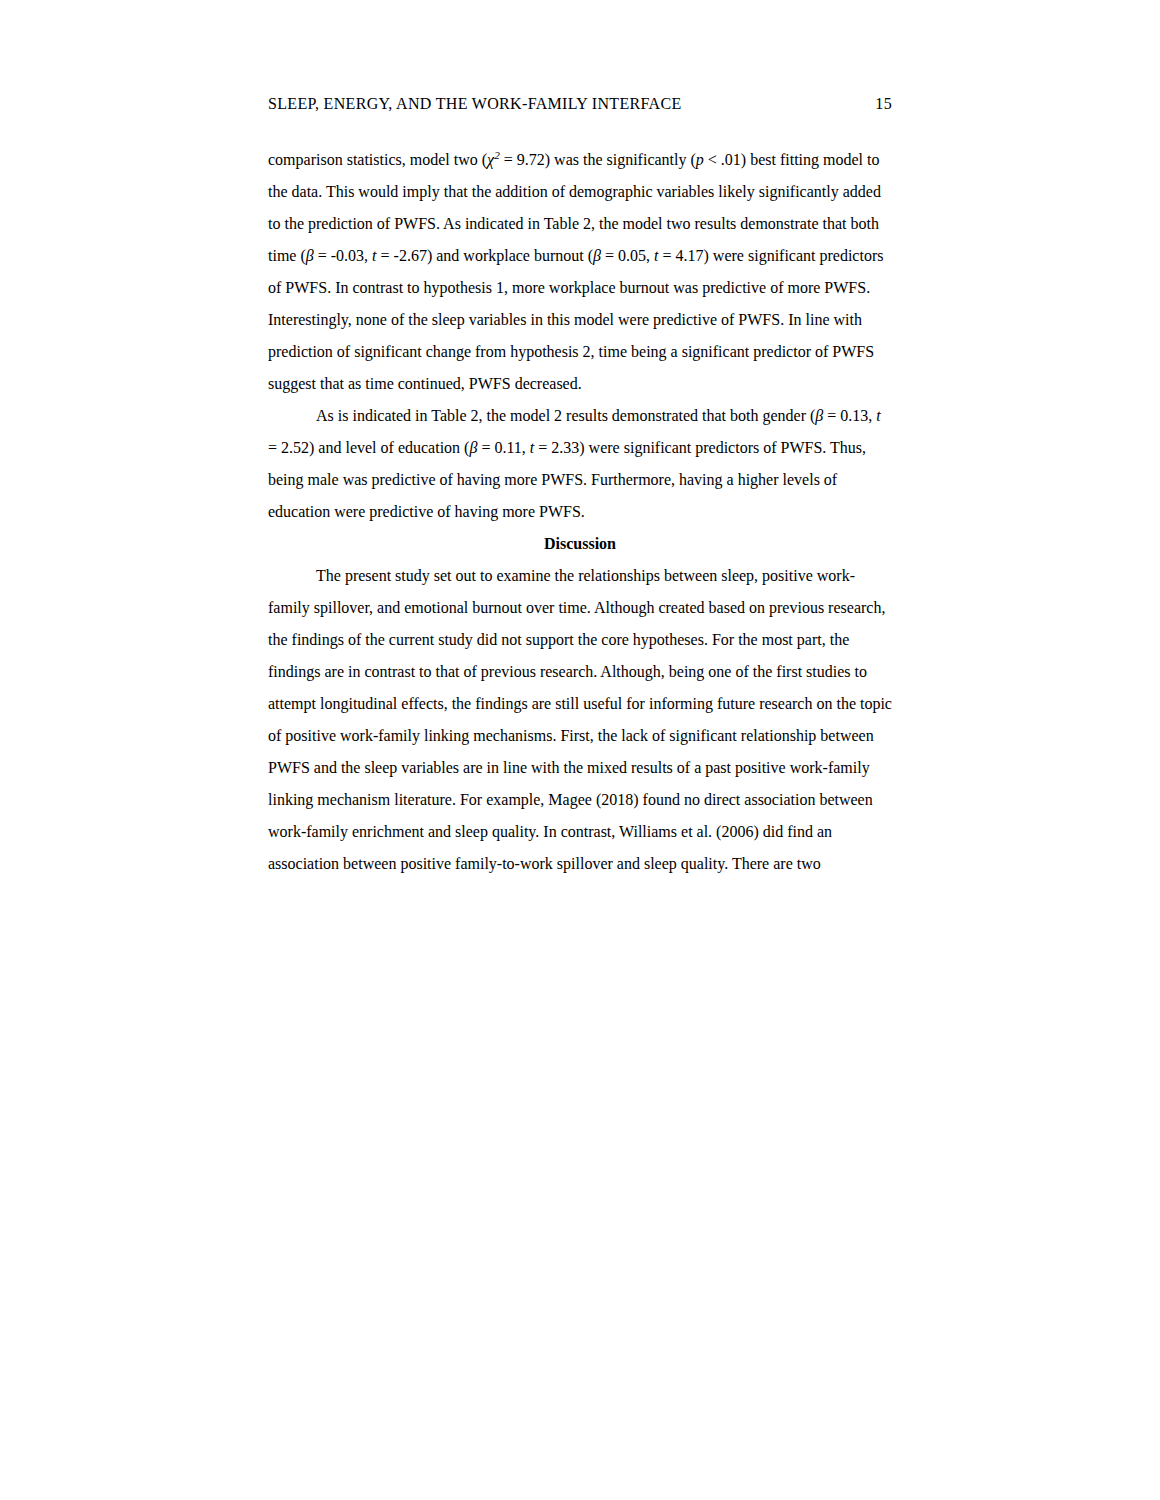Sleep, Energy, and the Work-Family Interface 15
comparison statistics, model two (χ2 = 9.72) was the significantly (p < .01) best fitting model to the data. This would imply that the addition of demographic variables likely significantly added to the prediction of PWFS. As indicated in Table 2, the model two results demonstrate that both time (β = -0.03, t = -2.67) and workplace burnout (β = 0.05, t = 4.17) were significant predictors of PWFS. In contrast to hypothesis 1, more workplace burnout was predictive of more PWFS. Interestingly, none of the sleep variables in this model were predictive of PWFS. In line with prediction of significant change from hypothesis 2, time being a significant predictor of PWFS suggest that as time continued, PWFS decreased.
As is indicated in Table 2, the model 2 results demonstrated that both gender (β = 0.13, t = 2.52) and level of education (β = 0.11, t = 2.33) were significant predictors of PWFS. Thus, being male was predictive of having more PWFS. Furthermore, having a higher levels of education were predictive of having more PWFS.
Discussion
The present study set out to examine the relationships between sleep, positive work-family spillover, and emotional burnout over time. Although created based on previous research, the findings of the current study did not support the core hypotheses. For the most part, the findings are in contrast to that of previous research. Although, being one of the first studies to attempt longitudinal effects, the findings are still useful for informing future research on the topic of positive work-family linking mechanisms. First, the lack of significant relationship between PWFS and the sleep variables are in line with the mixed results of a past positive work-family linking mechanism literature. For example, Magee (2018) found no direct association between work-family enrichment and sleep quality. In contrast, Williams et al. (2006) did find an association between positive family-to-work spillover and sleep quality. There are two